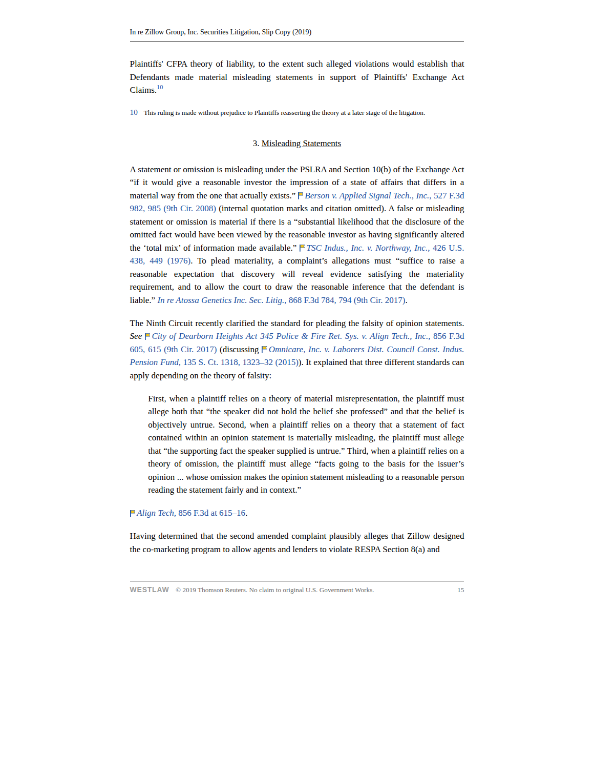In re Zillow Group, Inc. Securities Litigation, Slip Copy (2019)
Plaintiffs' CFPA theory of liability, to the extent such alleged violations would establish that Defendants made material misleading statements in support of Plaintiffs' Exchange Act Claims.10
10
This ruling is made without prejudice to Plaintiffs reasserting the theory at a later stage of the litigation.
3. Misleading Statements
A statement or omission is misleading under the PSLRA and Section 10(b) of the Exchange Act “if it would give a reasonable investor the impression of a state of affairs that differs in a material way from the one that actually exists.” Berson v. Applied Signal Tech., Inc., 527 F.3d 982, 985 (9th Cir. 2008) (internal quotation marks and citation omitted). A false or misleading statement or omission is material if there is a “substantial likelihood that the disclosure of the omitted fact would have been viewed by the reasonable investor as having significantly altered the ‘total mix’ of information made available.” TSC Indus., Inc. v. Northway, Inc., 426 U.S. 438, 449 (1976). To plead materiality, a complaint’s allegations must “suffice to raise a reasonable expectation that discovery will reveal evidence satisfying the materiality requirement, and to allow the court to draw the reasonable inference that the defendant is liable.” In re Atossa Genetics Inc. Sec. Litig., 868 F.3d 784, 794 (9th Cir. 2017).
The Ninth Circuit recently clarified the standard for pleading the falsity of opinion statements. See City of Dearborn Heights Act 345 Police & Fire Ret. Sys. v. Align Tech., Inc., 856 F.3d 605, 615 (9th Cir. 2017) (discussing Omnicare, Inc. v. Laborers Dist. Council Const. Indus. Pension Fund, 135 S. Ct. 1318, 1323–32 (2015)). It explained that three different standards can apply depending on the theory of falsity:
First, when a plaintiff relies on a theory of material misrepresentation, the plaintiff must allege both that “the speaker did not hold the belief she professed” and that the belief is objectively untrue. Second, when a plaintiff relies on a theory that a statement of fact contained within an opinion statement is materially misleading, the plaintiff must allege that “the supporting fact the speaker supplied is untrue.” Third, when a plaintiff relies on a theory of omission, the plaintiff must allege “facts going to the basis for the issuer’s opinion ... whose omission makes the opinion statement misleading to a reasonable person reading the statement fairly and in context.”
Align Tech, 856 F.3d at 615–16.
Having determined that the second amended complaint plausibly alleges that Zillow designed the co-marketing program to allow agents and lenders to violate RESPA Section 8(a) and
WESTLAW
© 2019 Thomson Reuters. No claim to original U.S. Government Works.
15